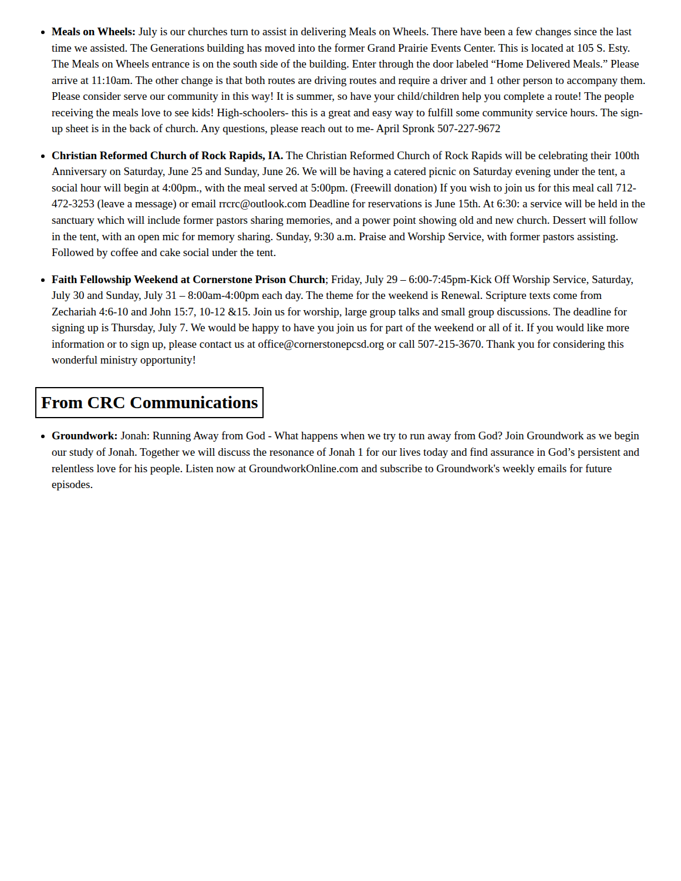Meals on Wheels: July is our churches turn to assist in delivering Meals on Wheels. There have been a few changes since the last time we assisted. The Generations building has moved into the former Grand Prairie Events Center. This is located at 105 S. Esty. The Meals on Wheels entrance is on the south side of the building. Enter through the door labeled “Home Delivered Meals.” Please arrive at 11:10am. The other change is that both routes are driving routes and require a driver and 1 other person to accompany them. Please consider serve our community in this way! It is summer, so have your child/children help you complete a route! The people receiving the meals love to see kids! High-schoolers- this is a great and easy way to fulfill some community service hours. The sign-up sheet is in the back of church. Any questions, please reach out to me- April Spronk 507-227-9672
Christian Reformed Church of Rock Rapids, IA. The Christian Reformed Church of Rock Rapids will be celebrating their 100th Anniversary on Saturday, June 25 and Sunday, June 26. We will be having a catered picnic on Saturday evening under the tent, a social hour will begin at 4:00pm., with the meal served at 5:00pm. (Freewill donation) If you wish to join us for this meal call 712-472-3253 (leave a message) or email rrcrc@outlook.com Deadline for reservations is June 15th. At 6:30: a service will be held in the sanctuary which will include former pastors sharing memories, and a power point showing old and new church. Dessert will follow in the tent, with an open mic for memory sharing. Sunday, 9:30 a.m. Praise and Worship Service, with former pastors assisting. Followed by coffee and cake social under the tent.
Faith Fellowship Weekend at Cornerstone Prison Church; Friday, July 29 – 6:00-7:45pm-Kick Off Worship Service, Saturday, July 30 and Sunday, July 31 – 8:00am-4:00pm each day. The theme for the weekend is Renewal. Scripture texts come from Zechariah 4:6-10 and John 15:7, 10-12 &15. Join us for worship, large group talks and small group discussions. The deadline for signing up is Thursday, July 7. We would be happy to have you join us for part of the weekend or all of it. If you would like more information or to sign up, please contact us at office@cornerstonepcsd.org or call 507-215-3670. Thank you for considering this wonderful ministry opportunity!
From CRC Communications
Groundwork: Jonah: Running Away from God - What happens when we try to run away from God? Join Groundwork as we begin our study of Jonah. Together we will discuss the resonance of Jonah 1 for our lives today and find assurance in God’s persistent and relentless love for his people. Listen now at GroundworkOnline.com and subscribe to Groundwork's weekly emails for future episodes.